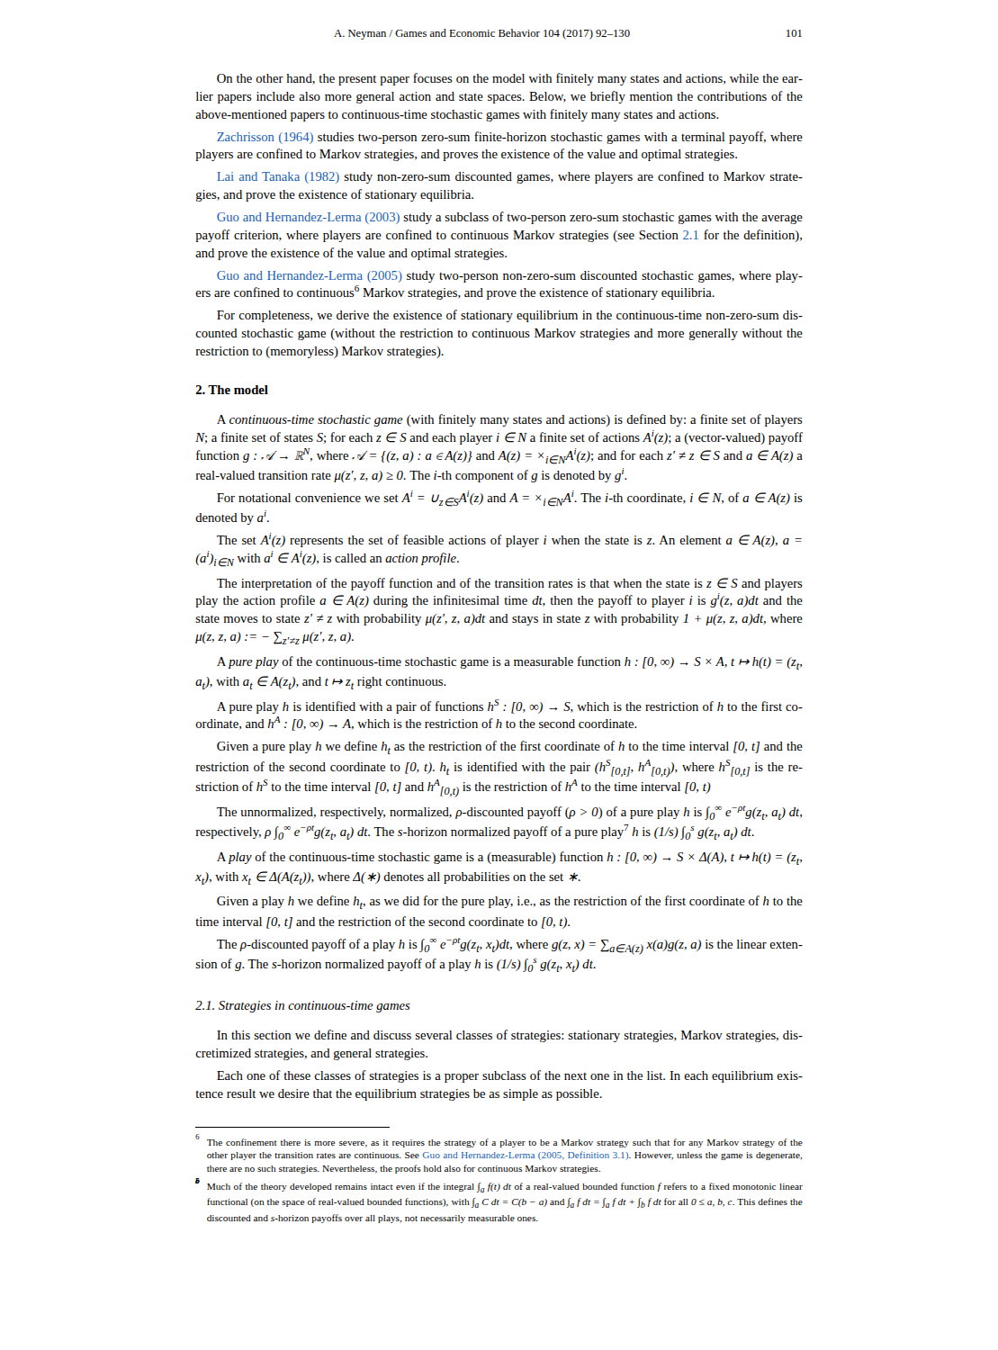A. Neyman / Games and Economic Behavior 104 (2017) 92–130 101
On the other hand, the present paper focuses on the model with finitely many states and actions, while the earlier papers include also more general action and state spaces. Below, we briefly mention the contributions of the above-mentioned papers to continuous-time stochastic games with finitely many states and actions.
Zachrisson (1964) studies two-person zero-sum finite-horizon stochastic games with a terminal payoff, where players are confined to Markov strategies, and proves the existence of the value and optimal strategies.
Lai and Tanaka (1982) study non-zero-sum discounted games, where players are confined to Markov strategies, and prove the existence of stationary equilibria.
Guo and Hernandez-Lerma (2003) study a subclass of two-person zero-sum stochastic games with the average payoff criterion, where players are confined to continuous Markov strategies (see Section 2.1 for the definition), and prove the existence of the value and optimal strategies.
Guo and Hernandez-Lerma (2005) study two-person non-zero-sum discounted stochastic games, where players are confined to continuous6 Markov strategies, and prove the existence of stationary equilibria.
For completeness, we derive the existence of stationary equilibrium in the continuous-time non-zero-sum discounted stochastic game (without the restriction to continuous Markov strategies and more generally without the restriction to (memoryless) Markov strategies).
2. The model
A continuous-time stochastic game (with finitely many states and actions) is defined by: a finite set of players N; a finite set of states S; for each z ∈ S and each player i ∈ N a finite set of actions Ai(z); a (vector-valued) payoff function g : 𝒜 → ℝN, where 𝒜 = {(z, a) : a ∈ A(z)} and A(z) = ×i∈NAi(z); and for each z′ ≠ z ∈ S and a ∈ A(z) a real-valued transition rate μ(z′, z, a) ≥ 0. The i-th component of g is denoted by gi.
For notational convenience we set Ai = ∪z∈SAi(z) and A = ×i∈NAi. The i-th coordinate, i ∈ N, of a ∈ A(z) is denoted by ai.
The set Ai(z) represents the set of feasible actions of player i when the state is z. An element a ∈ A(z), a = (ai)i∈N with ai ∈ Ai(z), is called an action profile.
The interpretation of the payoff function and of the transition rates is that when the state is z ∈ S and players play the action profile a ∈ A(z) during the infinitesimal time dt, then the payoff to player i is gi(z, a)dt and the state moves to state z′ ≠ z with probability μ(z′, z, a)dt and stays in state z with probability 1 + μ(z, z, a)dt, where μ(z, z, a) := − ∑z′≠z μ(z′, z, a).
A pure play of the continuous-time stochastic game is a measurable function h : [0, ∞) → S × A, t ↦ h(t) = (zt, at), with at ∈ A(zt), and t ↦ zt right continuous.
A pure play h is identified with a pair of functions hS : [0, ∞) → S, which is the restriction of h to the first coordinate, and hA : [0, ∞) → A, which is the restriction of h to the second coordinate.
Given a pure play h we define ht as the restriction of the first coordinate of h to the time interval [0, t] and the restriction of the second coordinate to [0, t). ht is identified with the pair (hS[0,t], hA[0,t)), where hS[0,t] is the restriction of hS to the time interval [0, t] and hA[0,t) is the restriction of hA to the time interval [0, t)
The unnormalized, respectively, normalized, ρ-discounted payoff (ρ > 0) of a pure play h is ∫0∞ e−ρtg(zt, at) dt, respectively, ρ ∫0∞ e−ρtg(zt, at) dt. The s-horizon normalized payoff of a pure play7 h is (1/s) ∫0s g(zt, at) dt.
A play of the continuous-time stochastic game is a (measurable) function h : [0, ∞) → S × Δ(A), t ↦ h(t) = (zt, xt), with xt ∈ Δ(A(zt)), where Δ(∗) denotes all probabilities on the set ∗.
Given a play h we define ht, as we did for the pure play, i.e., as the restriction of the first coordinate of h to the time interval [0, t] and the restriction of the second coordinate to [0, t).
The ρ-discounted payoff of a play h is ∫0∞ e−ρtg(zt, xt)dt, where g(z, x) = ∑a∈A(z) x(a)g(z, a) is the linear extension of g. The s-horizon normalized payoff of a play h is (1/s) ∫0s g(zt, xt) dt.
2.1. Strategies in continuous-time games
In this section we define and discuss several classes of strategies: stationary strategies, Markov strategies, discretimized strategies, and general strategies.
Each one of these classes of strategies is a proper subclass of the next one in the list. In each equilibrium existence result we desire that the equilibrium strategies be as simple as possible.
6 The confinement there is more severe, as it requires the strategy of a player to be a Markov strategy such that for any Markov strategy of the other player the transition rates are continuous. See Guo and Hernandez-Lerma (2005, Definition 3.1). However, unless the game is degenerate, there are no such strategies. Nevertheless, the proofs hold also for continuous Markov strategies.
7 Much of the theory developed remains intact even if the integral ∫ab f(t) dt of a real-valued bounded function f refers to a fixed monotonic linear functional (on the space of real-valued bounded functions), with ∫ab C dt = C(b − a) and ∫ac f dt = ∫ab f dt + ∫bc f dt for all 0 ≤ a, b, c. This defines the discounted and s-horizon payoffs over all plays, not necessarily measurable ones.